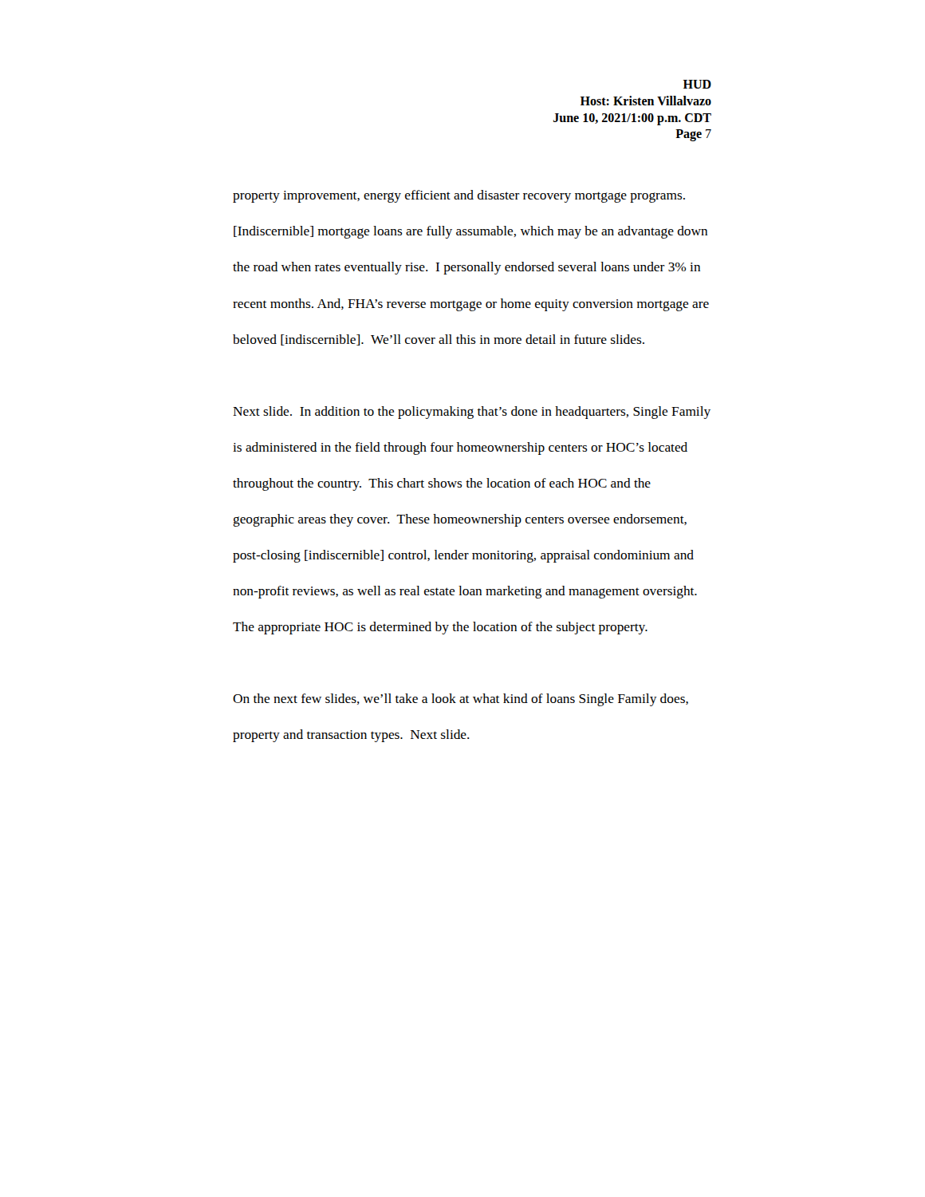HUD
Host: Kristen Villalvazo
June 10, 2021/1:00 p.m. CDT
Page 7
property improvement, energy efficient and disaster recovery mortgage programs. [Indiscernible] mortgage loans are fully assumable, which may be an advantage down the road when rates eventually rise. I personally endorsed several loans under 3% in recent months. And, FHA’s reverse mortgage or home equity conversion mortgage are beloved [indiscernible]. We’ll cover all this in more detail in future slides.
Next slide. In addition to the policymaking that’s done in headquarters, Single Family is administered in the field through four homeownership centers or HOC’s located throughout the country. This chart shows the location of each HOC and the geographic areas they cover. These homeownership centers oversee endorsement, post-closing [indiscernible] control, lender monitoring, appraisal condominium and non-profit reviews, as well as real estate loan marketing and management oversight. The appropriate HOC is determined by the location of the subject property.
On the next few slides, we’ll take a look at what kind of loans Single Family does, property and transaction types. Next slide.